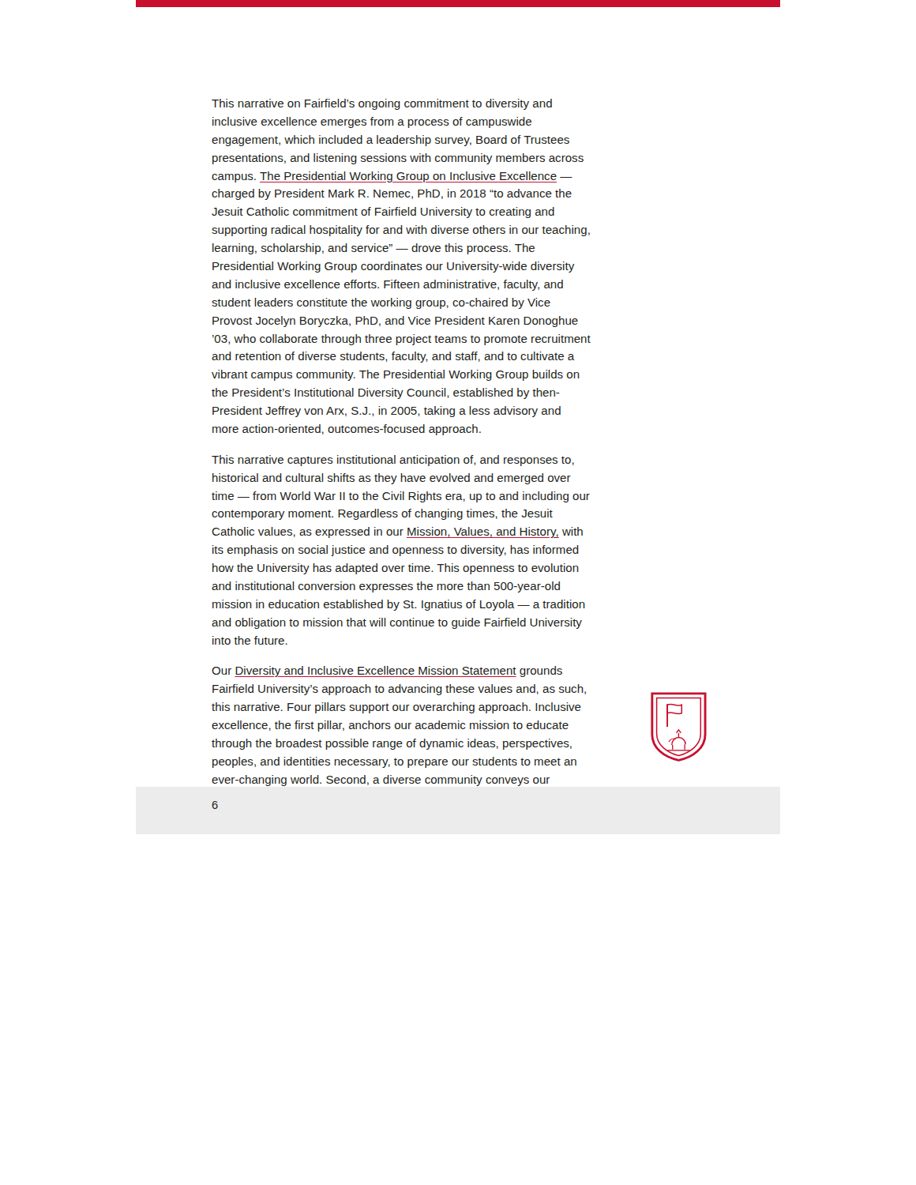This narrative on Fairfield’s ongoing commitment to diversity and inclusive excellence emerges from a process of campuswide engagement, which included a leadership survey, Board of Trustees presentations, and listening sessions with community members across campus. The Presidential Working Group on Inclusive Excellence — charged by President Mark R. Nemec, PhD, in 2018 “to advance the Jesuit Catholic commitment of Fairfield University to creating and supporting radical hospitality for and with diverse others in our teaching, learning, scholarship, and service” — drove this process. The Presidential Working Group coordinates our University-wide diversity and inclusive excellence efforts. Fifteen administrative, faculty, and student leaders constitute the working group, co-chaired by Vice Provost Jocelyn Boryczka, PhD, and Vice President Karen Donoghue ’03, who collaborate through three project teams to promote recruitment and retention of diverse students, faculty, and staff, and to cultivate a vibrant campus community. The Presidential Working Group builds on the President’s Institutional Diversity Council, established by then-President Jeffrey von Arx, S.J., in 2005, taking a less advisory and more action-oriented, outcomes-focused approach.
This narrative captures institutional anticipation of, and responses to, historical and cultural shifts as they have evolved and emerged over time — from World War II to the Civil Rights era, up to and including our contemporary moment. Regardless of changing times, the Jesuit Catholic values, as expressed in our Mission, Values, and History, with its emphasis on social justice and openness to diversity, has informed how the University has adapted over time. This openness to evolution and institutional conversion expresses the more than 500-year-old mission in education established by St. Ignatius of Loyola — a tradition and obligation to mission that will continue to guide Fairfield University into the future.
Our Diversity and Inclusive Excellence Mission Statement grounds Fairfield University’s approach to advancing these values and, as such, this narrative. Four pillars support our overarching approach. Inclusive excellence, the first pillar, anchors our academic mission to educate through the broadest possible range of dynamic ideas, perspectives, peoples, and identities necessary, to prepare our students to meet an ever-changing world. Second, a diverse community conveys our commitment to bringing together a community of learners from different social, economic, racial, cultural, national, and religious backgrounds. The third pillar is global engagement that attends to developing students as global citizens at home in the diverse cultures of the world.
6